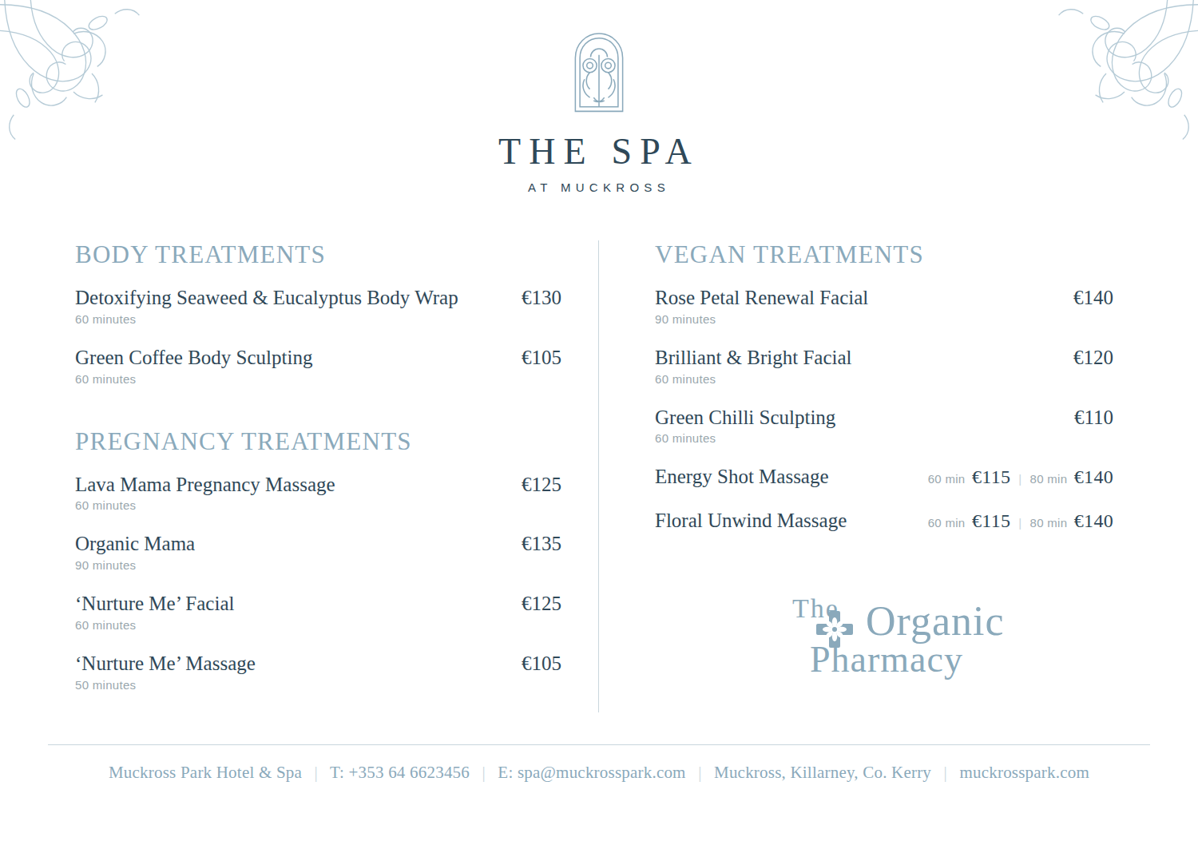The Spa
at Muckross
Body Treatments
Detoxifying Seaweed & Eucalyptus Body Wrap €130
60 minutes
Green Coffee Body Sculpting €105
60 minutes
Pregnancy Treatments
Lava Mama Pregnancy Massage €125
60 minutes
Organic Mama €135
90 minutes
‘Nurture Me’ Facial €125
60 minutes
‘Nurture Me’ Massage €105
50 minutes
Vegan Treatments
Rose Petal Renewal Facial €140
90 minutes
Brilliant & Bright Facial €120
60 minutes
Green Chilli Sculpting €110
60 minutes
Energy Shot Massage 60 min €115|80 min €140
Floral Unwind Massage 60 min €115|80 min €140
The Organic Pharmacy
Muckross Park Hotel & Spa | T: +353 64 6623456 | E: spa@muckrosspark.com | Muckross, Killarney, Co. Kerry | muckrosspark.com